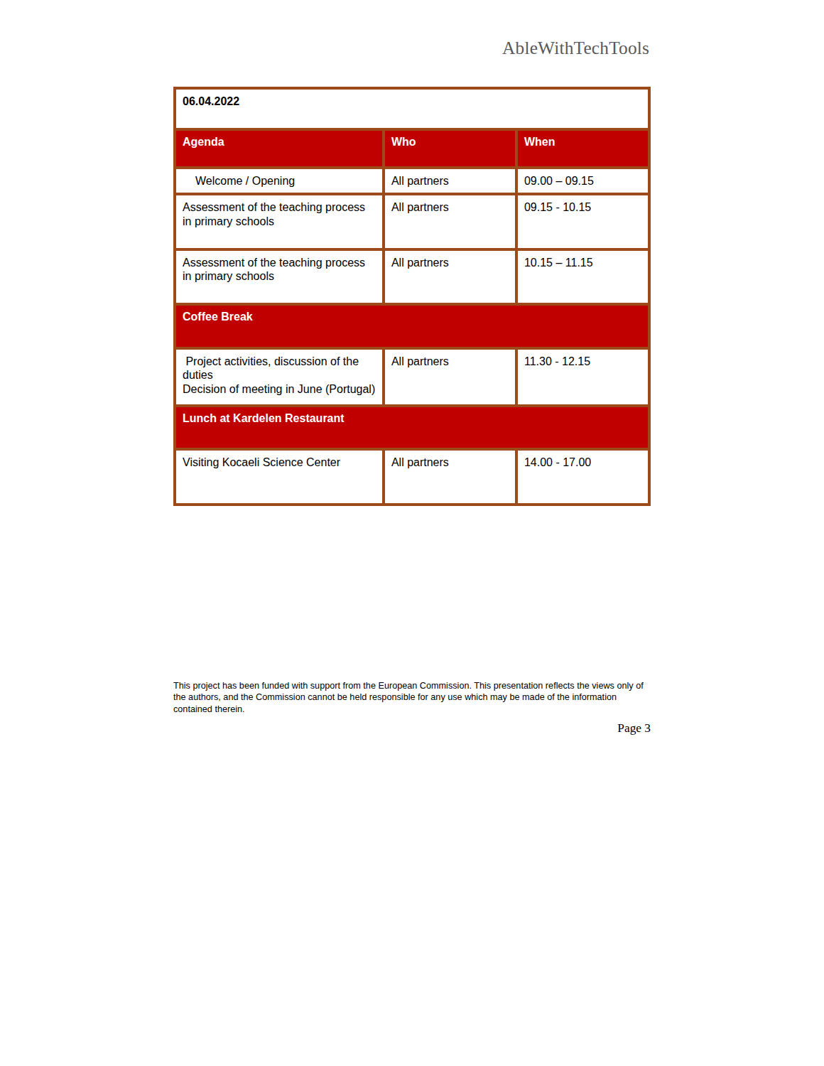AbleWithTechTools
| 06.04.2022 |
| Agenda | Who | When |
| Welcome / Opening | All partners | 09.00 – 09.15 |
| Assessment of the teaching process in primary schools | All partners | 09.15 - 10.15 |
| Assessment of the teaching process in primary schools | All partners | 10.15 – 11.15 |
| Coffee Break |
| Project activities, discussion of the duties Decision of meeting in June (Portugal) | All partners | 11.30 - 12.15 |
| Lunch at Kardelen Restaurant |
| Visiting Kocaeli Science Center | All partners | 14.00 - 17.00 |
This project has been funded with support from the European Commission. This presentation reflects the views only of the authors, and the Commission cannot be held responsible for any use which may be made of the information contained therein.
Page 3